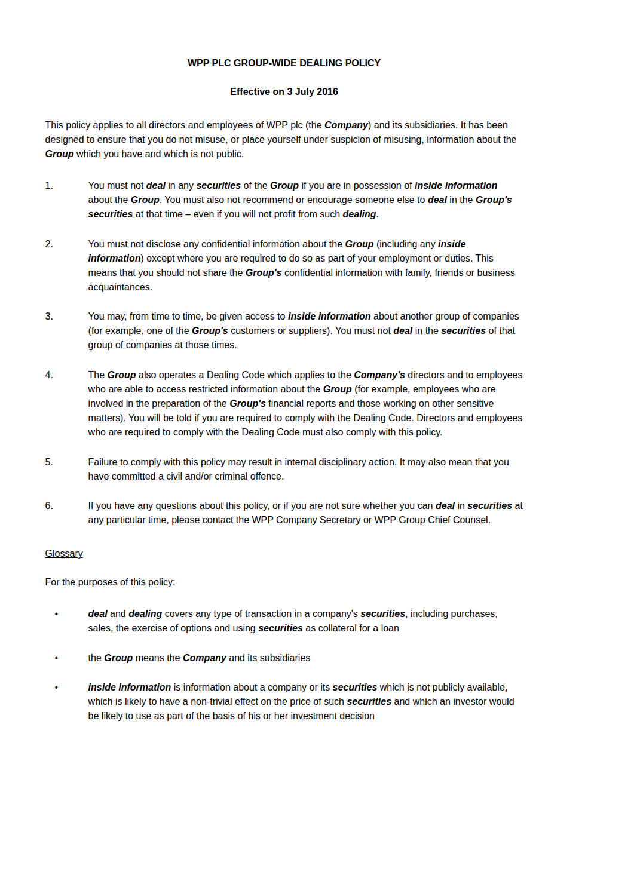WPP PLC GROUP-WIDE DEALING POLICY
Effective on 3 July 2016
This policy applies to all directors and employees of WPP plc (the Company) and its subsidiaries. It has been designed to ensure that you do not misuse, or place yourself under suspicion of misusing, information about the Group which you have and which is not public.
You must not deal in any securities of the Group if you are in possession of inside information about the Group. You must also not recommend or encourage someone else to deal in the Group's securities at that time – even if you will not profit from such dealing.
You must not disclose any confidential information about the Group (including any inside information) except where you are required to do so as part of your employment or duties. This means that you should not share the Group's confidential information with family, friends or business acquaintances.
You may, from time to time, be given access to inside information about another group of companies (for example, one of the Group's customers or suppliers). You must not deal in the securities of that group of companies at those times.
The Group also operates a Dealing Code which applies to the Company's directors and to employees who are able to access restricted information about the Group (for example, employees who are involved in the preparation of the Group's financial reports and those working on other sensitive matters). You will be told if you are required to comply with the Dealing Code. Directors and employees who are required to comply with the Dealing Code must also comply with this policy.
Failure to comply with this policy may result in internal disciplinary action. It may also mean that you have committed a civil and/or criminal offence.
If you have any questions about this policy, or if you are not sure whether you can deal in securities at any particular time, please contact the WPP Company Secretary or WPP Group Chief Counsel.
Glossary
For the purposes of this policy:
deal and dealing covers any type of transaction in a company's securities, including purchases, sales, the exercise of options and using securities as collateral for a loan
the Group means the Company and its subsidiaries
inside information is information about a company or its securities which is not publicly available, which is likely to have a non-trivial effect on the price of such securities and which an investor would be likely to use as part of the basis of his or her investment decision